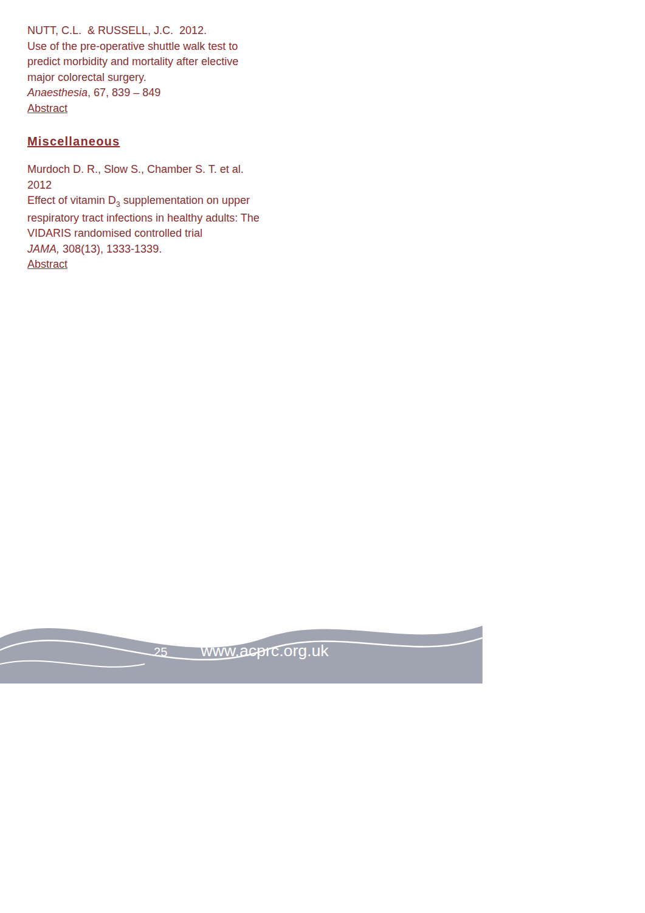NUTT, C.L. & RUSSELL, J.C. 2012.
Use of the pre-operative shuttle walk test to
predict morbidity and mortality after elective
major colorectal surgery.
Anaesthesia, 67, 839 – 849
Abstract
Miscellaneous
Murdoch D. R., Slow S., Chamber S. T. et al.
2012
Effect of vitamin D3 supplementation on upper
respiratory tract infections in healthy adults: The
VIDARIS randomised controlled trial
JAMA, 308(13), 1333-1339.
Abstract
25 www.acprc.org.uk